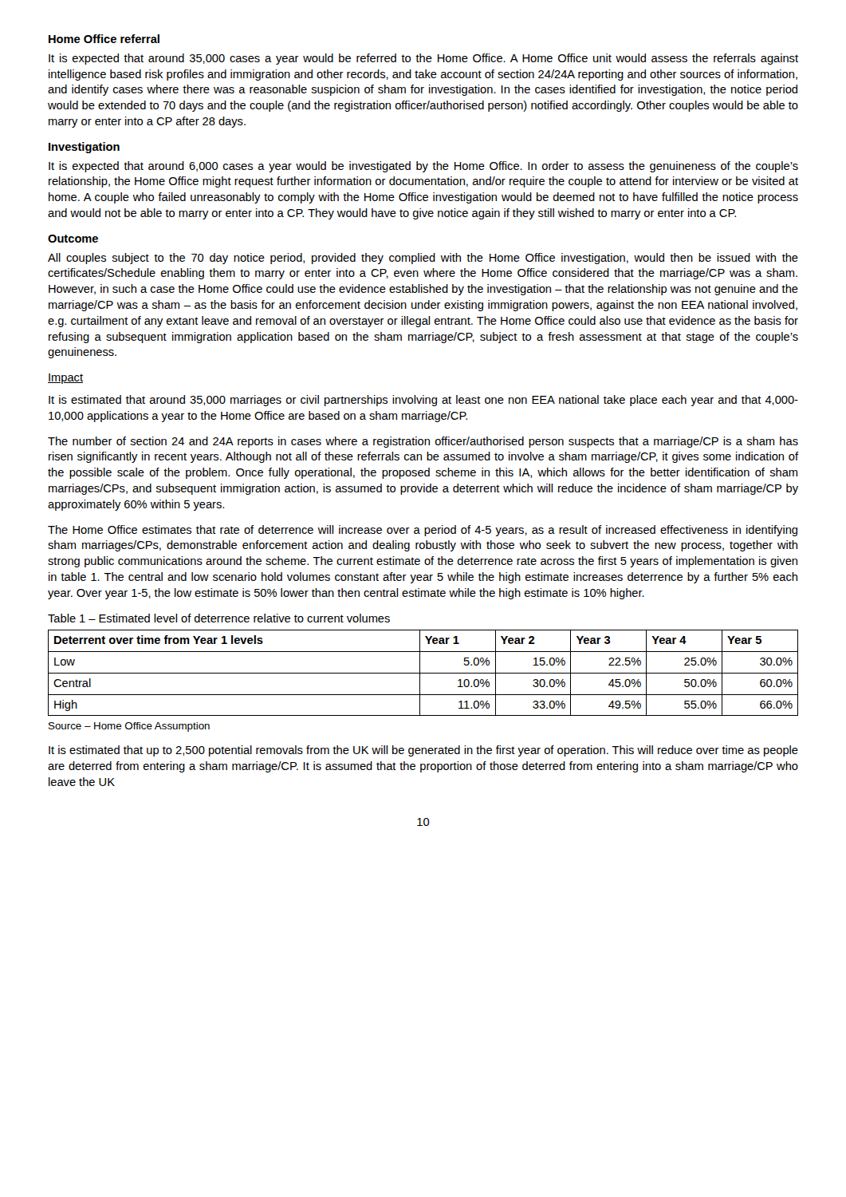Home Office referral
It is expected that around 35,000 cases a year would be referred to the Home Office. A Home Office unit would assess the referrals against intelligence based risk profiles and immigration and other records, and take account of section 24/24A reporting and other sources of information, and identify cases where there was a reasonable suspicion of sham for investigation. In the cases identified for investigation, the notice period would be extended to 70 days and the couple (and the registration officer/authorised person) notified accordingly. Other couples would be able to marry or enter into a CP after 28 days.
Investigation
It is expected that around 6,000 cases a year would be investigated by the Home Office. In order to assess the genuineness of the couple’s relationship, the Home Office might request further information or documentation, and/or require the couple to attend for interview or be visited at home. A couple who failed unreasonably to comply with the Home Office investigation would be deemed not to have fulfilled the notice process and would not be able to marry or enter into a CP. They would have to give notice again if they still wished to marry or enter into a CP.
Outcome
All couples subject to the 70 day notice period, provided they complied with the Home Office investigation, would then be issued with the certificates/Schedule enabling them to marry or enter into a CP, even where the Home Office considered that the marriage/CP was a sham. However, in such a case the Home Office could use the evidence established by the investigation – that the relationship was not genuine and the marriage/CP was a sham – as the basis for an enforcement decision under existing immigration powers, against the non EEA national involved, e.g. curtailment of any extant leave and removal of an overstayer or illegal entrant. The Home Office could also use that evidence as the basis for refusing a subsequent immigration application based on the sham marriage/CP, subject to a fresh assessment at that stage of the couple’s genuineness.
Impact
It is estimated that around 35,000 marriages or civil partnerships involving at least one non EEA national take place each year and that 4,000-10,000 applications a year to the Home Office are based on a sham marriage/CP.
The number of section 24 and 24A reports in cases where a registration officer/authorised person suspects that a marriage/CP is a sham has risen significantly in recent years. Although not all of these referrals can be assumed to involve a sham marriage/CP, it gives some indication of the possible scale of the problem. Once fully operational, the proposed scheme in this IA, which allows for the better identification of sham marriages/CPs, and subsequent immigration action, is assumed to provide a deterrent which will reduce the incidence of sham marriage/CP by approximately 60% within 5 years.
The Home Office estimates that rate of deterrence will increase over a period of 4-5 years, as a result of increased effectiveness in identifying sham marriages/CPs, demonstrable enforcement action and dealing robustly with those who seek to subvert the new process, together with strong public communications around the scheme. The current estimate of the deterrence rate across the first 5 years of implementation is given in table 1. The central and low scenario hold volumes constant after year 5 while the high estimate increases deterrence by a further 5% each year. Over year 1-5, the low estimate is 50% lower than then central estimate while the high estimate is 10% higher.
Table 1 – Estimated level of deterrence relative to current volumes
| Deterrent over time from Year 1 levels | Year 1 | Year 2 | Year 3 | Year 4 | Year 5 |
| --- | --- | --- | --- | --- | --- |
| Low | 5.0% | 15.0% | 22.5% | 25.0% | 30.0% |
| Central | 10.0% | 30.0% | 45.0% | 50.0% | 60.0% |
| High | 11.0% | 33.0% | 49.5% | 55.0% | 66.0% |
Source – Home Office Assumption
It is estimated that up to 2,500 potential removals from the UK will be generated in the first year of operation. This will reduce over time as people are deterred from entering a sham marriage/CP. It is assumed that the proportion of those deterred from entering into a sham marriage/CP who leave the UK
10